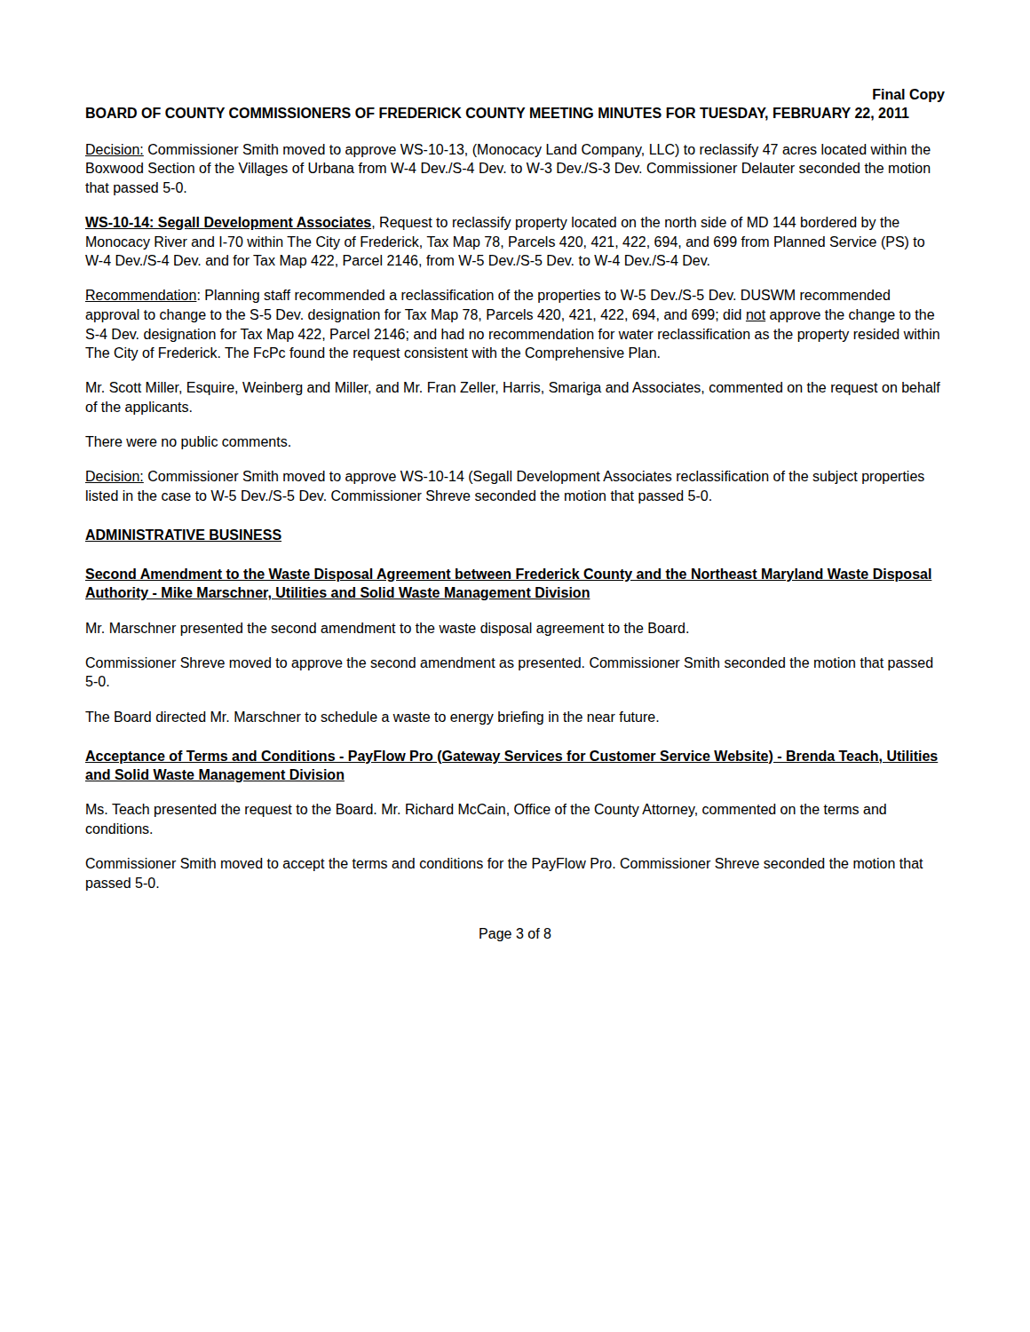Final Copy
BOARD OF COUNTY COMMISSIONERS OF FREDERICK COUNTY MEETING MINUTES FOR TUESDAY, FEBRUARY 22, 2011
Decision: Commissioner Smith moved to approve WS-10-13, (Monocacy Land Company, LLC) to reclassify 47 acres located within the Boxwood Section of the Villages of Urbana from W-4 Dev./S-4 Dev. to W-3 Dev./S-3 Dev. Commissioner Delauter seconded the motion that passed 5-0.
WS-10-14: Segall Development Associates, Request to reclassify property located on the north side of MD 144 bordered by the Monocacy River and I-70 within The City of Frederick, Tax Map 78, Parcels 420, 421, 422, 694, and 699 from Planned Service (PS) to W-4 Dev./S-4 Dev. and for Tax Map 422, Parcel 2146, from W-5 Dev./S-5 Dev. to W-4 Dev./S-4 Dev.
Recommendation: Planning staff recommended a reclassification of the properties to W-5 Dev./S-5 Dev. DUSWM recommended approval to change to the S-5 Dev. designation for Tax Map 78, Parcels 420, 421, 422, 694, and 699; did not approve the change to the S-4 Dev. designation for Tax Map 422, Parcel 2146; and had no recommendation for water reclassification as the property resided within The City of Frederick. The FcPc found the request consistent with the Comprehensive Plan.
Mr. Scott Miller, Esquire, Weinberg and Miller, and Mr. Fran Zeller, Harris, Smariga and Associates, commented on the request on behalf of the applicants.
There were no public comments.
Decision: Commissioner Smith moved to approve WS-10-14 (Segall Development Associates reclassification of the subject properties listed in the case to W-5 Dev./S-5 Dev. Commissioner Shreve seconded the motion that passed 5-0.
ADMINISTRATIVE BUSINESS
Second Amendment to the Waste Disposal Agreement between Frederick County and the Northeast Maryland Waste Disposal Authority - Mike Marschner, Utilities and Solid Waste Management Division
Mr. Marschner presented the second amendment to the waste disposal agreement to the Board.
Commissioner Shreve moved to approve the second amendment as presented. Commissioner Smith seconded the motion that passed 5-0.
The Board directed Mr. Marschner to schedule a waste to energy briefing in the near future.
Acceptance of Terms and Conditions - PayFlow Pro (Gateway Services for Customer Service Website) - Brenda Teach, Utilities and Solid Waste Management Division
Ms. Teach presented the request to the Board. Mr. Richard McCain, Office of the County Attorney, commented on the terms and conditions.
Commissioner Smith moved to accept the terms and conditions for the PayFlow Pro. Commissioner Shreve seconded the motion that passed 5-0.
Page 3 of 8